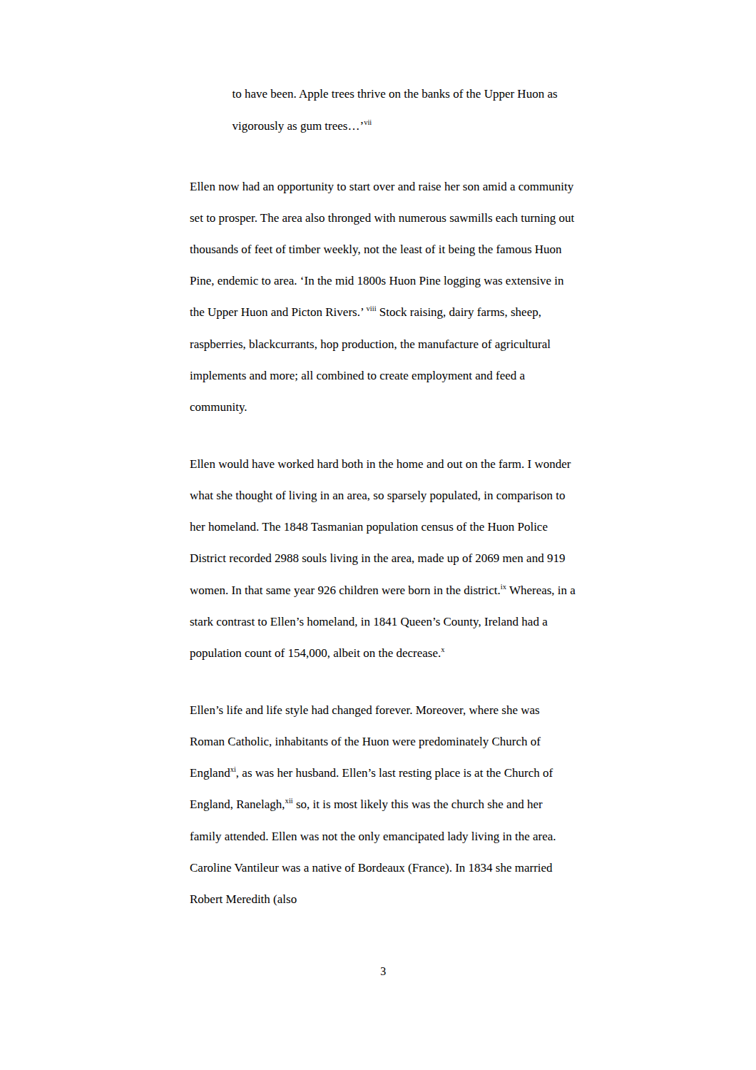to have been. Apple trees thrive on the banks of the Upper Huon as vigorously as gum trees…’vii
Ellen now had an opportunity to start over and raise her son amid a community set to prosper. The area also thronged with numerous sawmills each turning out thousands of feet of timber weekly, not the least of it being the famous Huon Pine, endemic to area. ‘In the mid 1800s Huon Pine logging was extensive in the Upper Huon and Picton Rivers.’ viii Stock raising, dairy farms, sheep, raspberries, blackcurrants, hop production, the manufacture of agricultural implements and more; all combined to create employment and feed a community.
Ellen would have worked hard both in the home and out on the farm. I wonder what she thought of living in an area, so sparsely populated, in comparison to her homeland. The 1848 Tasmanian population census of the Huon Police District recorded 2988 souls living in the area, made up of 2069 men and 919 women. In that same year 926 children were born in the district.ix Whereas, in a stark contrast to Ellen’s homeland, in 1841 Queen’s County, Ireland had a population count of 154,000, albeit on the decrease.x
Ellen’s life and life style had changed forever. Moreover, where she was Roman Catholic, inhabitants of the Huon were predominately Church of Englandxi, as was her husband. Ellen’s last resting place is at the Church of England, Ranelagh,xii so, it is most likely this was the church she and her family attended. Ellen was not the only emancipated lady living in the area. Caroline Vantileur was a native of Bordeaux (France). In 1834 she married Robert Meredith (also
3